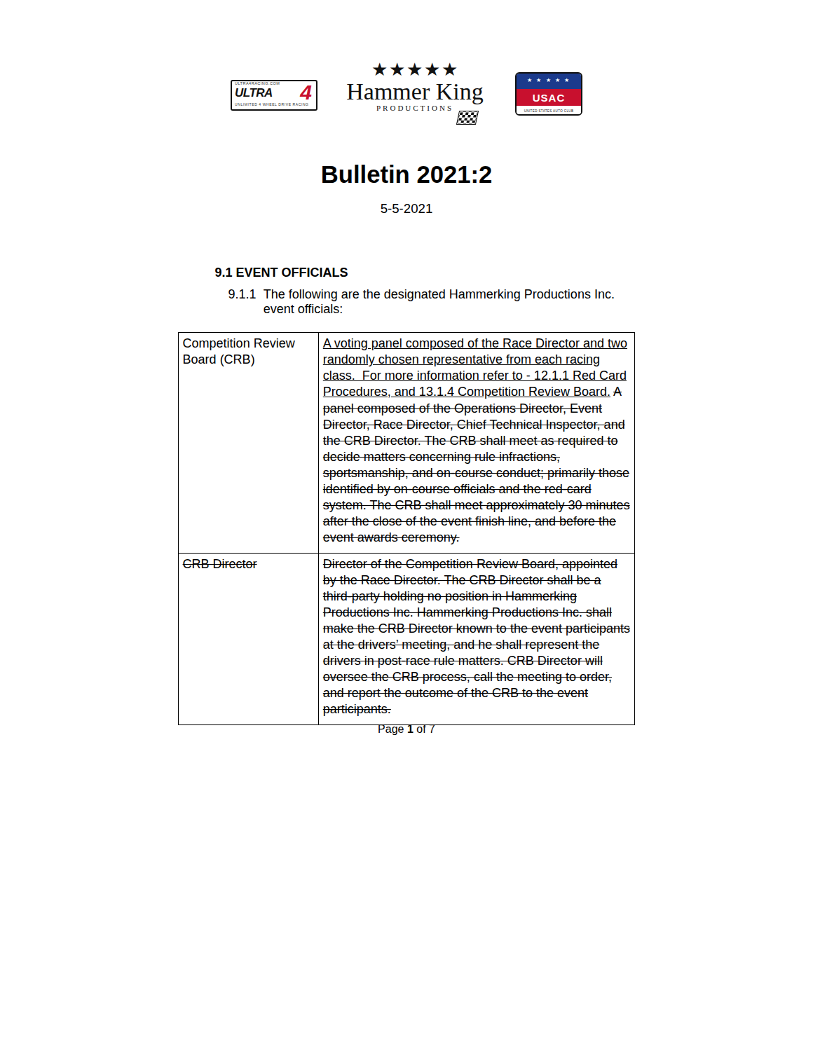ULTRA4RACING.COM
ULTRA
4
UNLIMITED 4 WHEEL DRIVE RACING
★★★★★
Hammer King
PRODUCTIONS
★ ★ ★ ★ ★
USAC
UNITED STATES AUTO CLUB
Bulletin 2021:2
5-5-2021
9.1 EVENT OFFICIALS
9.1.1 The following are the designated Hammerking Productions Inc. event officials:
| Competition Review Board (CRB) | A voting panel composed of the Race Director and two randomly chosen representative from each racing class. For more information refer to - 12.1.1 Red Card Procedures, and 13.1.4 Competition Review Board. A panel composed of the Operations Director, Event Director, Race Director, Chief Technical Inspector, and the CRB Director. The CRB shall meet as required to decide matters concerning rule infractions, sportsmanship, and on-course conduct; primarily those identified by on-course officials and the red-card system. The CRB shall meet approximately 30 minutes after the close of the event finish line, and before the event awards ceremony. |
| CRB Director | Director of the Competition Review Board, appointed by the Race Director. The CRB Director shall be a third-party holding no position in Hammerking Productions Inc. Hammerking Productions Inc. shall make the CRB Director known to the event participants at the drivers’ meeting, and he shall represent the drivers in post-race rule matters. CRB Director will oversee the CRB process, call the meeting to order, and report the outcome of the CRB to the event participants. |
Page 1 of 7